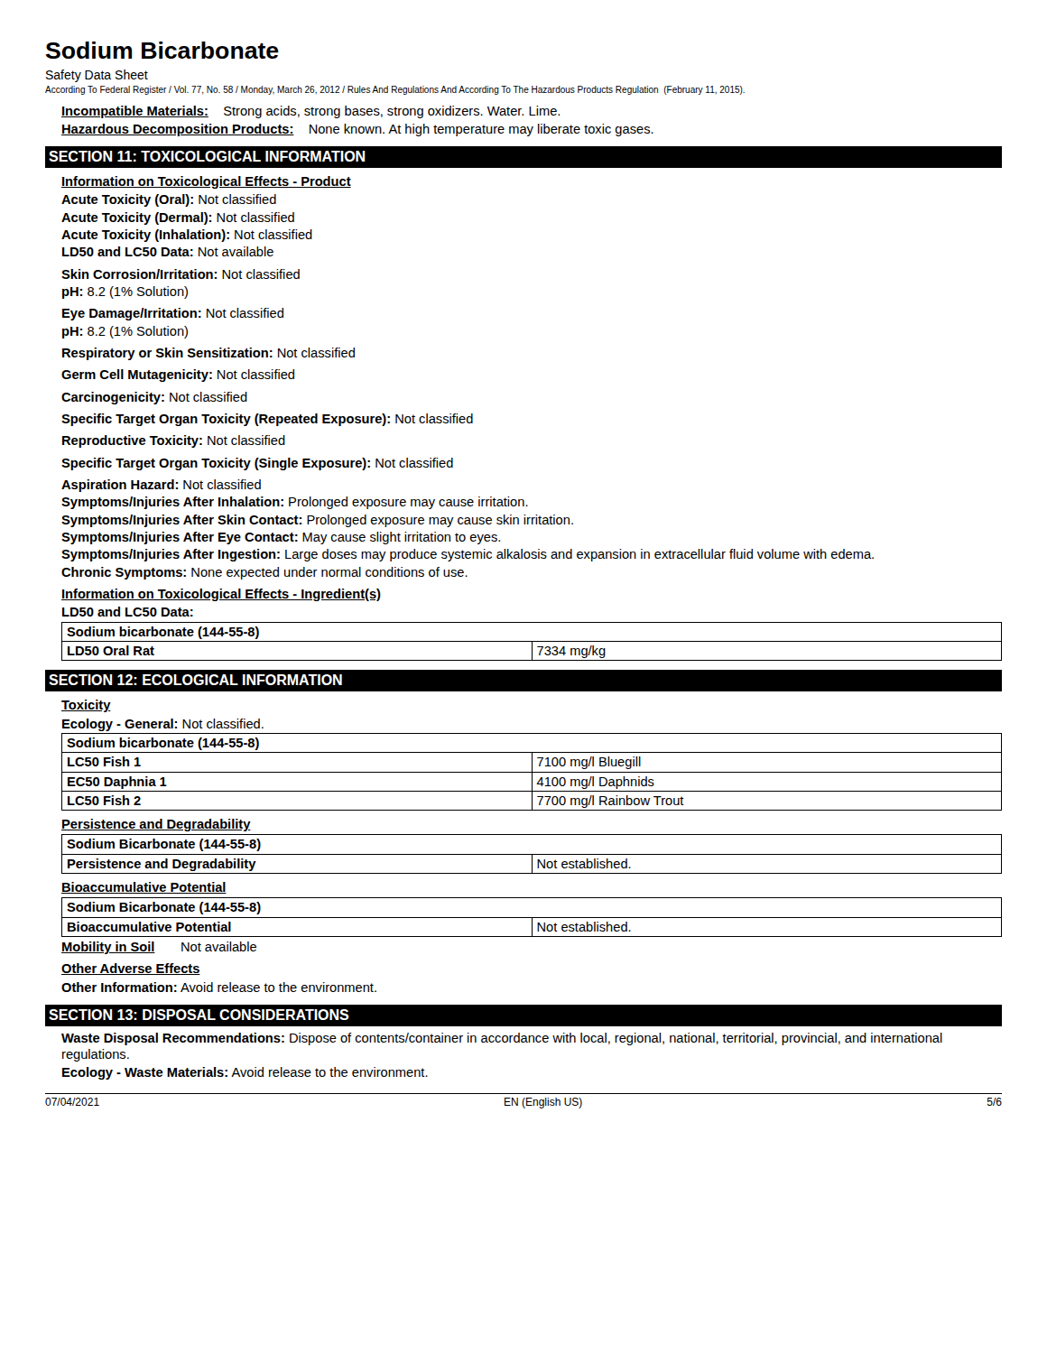Sodium Bicarbonate
Safety Data Sheet
According To Federal Register / Vol. 77, No. 58 / Monday, March 26, 2012 / Rules And Regulations And According To The Hazardous Products Regulation (February 11, 2015).
Incompatible Materials: Strong acids, strong bases, strong oxidizers. Water. Lime.
Hazardous Decomposition Products: None known. At high temperature may liberate toxic gases.
SECTION 11: TOXICOLOGICAL INFORMATION
Information on Toxicological Effects - Product
Acute Toxicity (Oral): Not classified
Acute Toxicity (Dermal): Not classified
Acute Toxicity (Inhalation): Not classified
LD50 and LC50 Data: Not available
Skin Corrosion/Irritation: Not classified
pH: 8.2 (1% Solution)
Eye Damage/Irritation: Not classified
pH: 8.2 (1% Solution)
Respiratory or Skin Sensitization: Not classified
Germ Cell Mutagenicity: Not classified
Carcinogenicity: Not classified
Specific Target Organ Toxicity (Repeated Exposure): Not classified
Reproductive Toxicity: Not classified
Specific Target Organ Toxicity (Single Exposure): Not classified
Aspiration Hazard: Not classified
Symptoms/Injuries After Inhalation: Prolonged exposure may cause irritation.
Symptoms/Injuries After Skin Contact: Prolonged exposure may cause skin irritation.
Symptoms/Injuries After Eye Contact: May cause slight irritation to eyes.
Symptoms/Injuries After Ingestion: Large doses may produce systemic alkalosis and expansion in extracellular fluid volume with edema.
Chronic Symptoms: None expected under normal conditions of use.
Information on Toxicological Effects - Ingredient(s)
LD50 and LC50 Data:
| Sodium bicarbonate (144-55-8) |
| LD50 Oral Rat | 7334 mg/kg |
SECTION 12: ECOLOGICAL INFORMATION
Toxicity
Ecology - General: Not classified.
| Sodium bicarbonate (144-55-8) |
| LC50 Fish 1 | 7100 mg/l Bluegill |
| EC50 Daphnia 1 | 4100 mg/l Daphnids |
| LC50 Fish 2 | 7700 mg/l Rainbow Trout |
Persistence and Degradability
| Sodium Bicarbonate (144-55-8) |
| Persistence and Degradability | Not established. |
Bioaccumulative Potential
| Sodium Bicarbonate (144-55-8) |
| Bioaccumulative Potential | Not established. |
Mobility in Soil Not available
Other Adverse Effects
Other Information: Avoid release to the environment.
SECTION 13: DISPOSAL CONSIDERATIONS
Waste Disposal Recommendations: Dispose of contents/container in accordance with local, regional, national, territorial, provincial, and international regulations.
Ecology - Waste Materials: Avoid release to the environment.
07/04/2021 EN (English US) 5/6